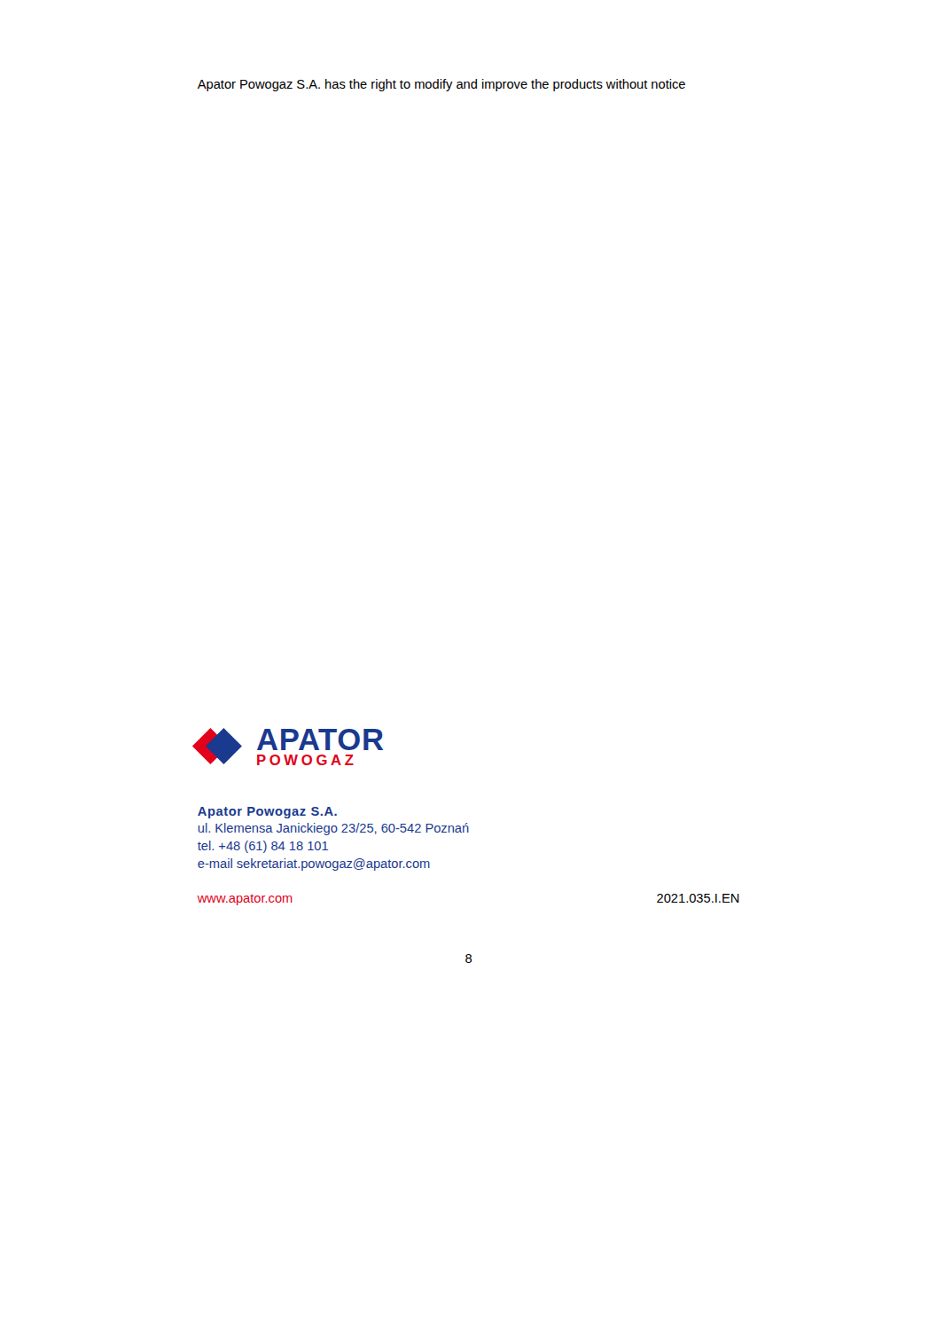Apator Powogaz S.A. has the right to modify and improve the products without notice
APATOR
POWOGAZ
Apator Powogaz S.A.
ul. Klemensa Janickiego 23/25, 60-542 Poznań
tel. +48 (61) 84 18 101
e-mail sekretariat.powogaz@apator.com
www.apator.com 2021.035.I.EN
8